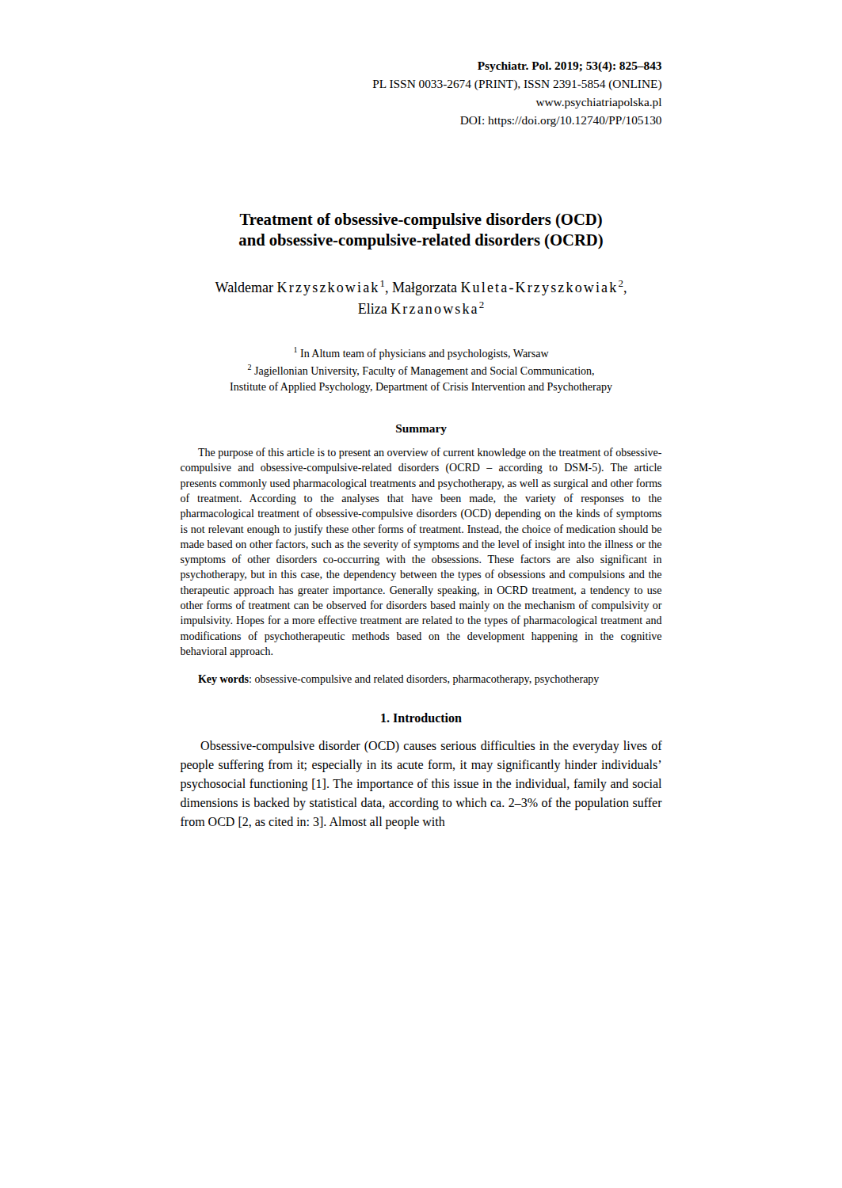Psychiatr. Pol. 2019; 53(4): 825–843
PL ISSN 0033-2674 (PRINT), ISSN 2391-5854 (ONLINE)
www.psychiatriapolska.pl
DOI: https://doi.org/10.12740/PP/105130
Treatment of obsessive-compulsive disorders (OCD)
and obsessive-compulsive-related disorders (OCRD)
Waldemar Krzyszkowiak1, Małgorzata Kuleta-Krzyszkowiak2,
Eliza Krzanowska2
1 In Altum team of physicians and psychologists, Warsaw
2 Jagiellonian University, Faculty of Management and Social Communication,
Institute of Applied Psychology, Department of Crisis Intervention and Psychotherapy
Summary
The purpose of this article is to present an overview of current knowledge on the treatment of obsessive-compulsive and obsessive-compulsive-related disorders (OCRD – according to DSM-5). The article presents commonly used pharmacological treatments and psychotherapy, as well as surgical and other forms of treatment. According to the analyses that have been made, the variety of responses to the pharmacological treatment of obsessive-compulsive disorders (OCD) depending on the kinds of symptoms is not relevant enough to justify these other forms of treatment. Instead, the choice of medication should be made based on other factors, such as the severity of symptoms and the level of insight into the illness or the symptoms of other disorders co-occurring with the obsessions. These factors are also significant in psychotherapy, but in this case, the dependency between the types of obsessions and compulsions and the therapeutic approach has greater importance. Generally speaking, in OCRD treatment, a tendency to use other forms of treatment can be observed for disorders based mainly on the mechanism of compulsivity or impulsivity. Hopes for a more effective treatment are related to the types of pharmacological treatment and modifications of psychotherapeutic methods based on the development happening in the cognitive behavioral approach.
Key words: obsessive-compulsive and related disorders, pharmacotherapy, psychotherapy
1. Introduction
Obsessive-compulsive disorder (OCD) causes serious difficulties in the everyday lives of people suffering from it; especially in its acute form, it may significantly hinder individuals’ psychosocial functioning [1]. The importance of this issue in the individual, family and social dimensions is backed by statistical data, according to which ca. 2–3% of the population suffer from OCD [2, as cited in: 3]. Almost all people with